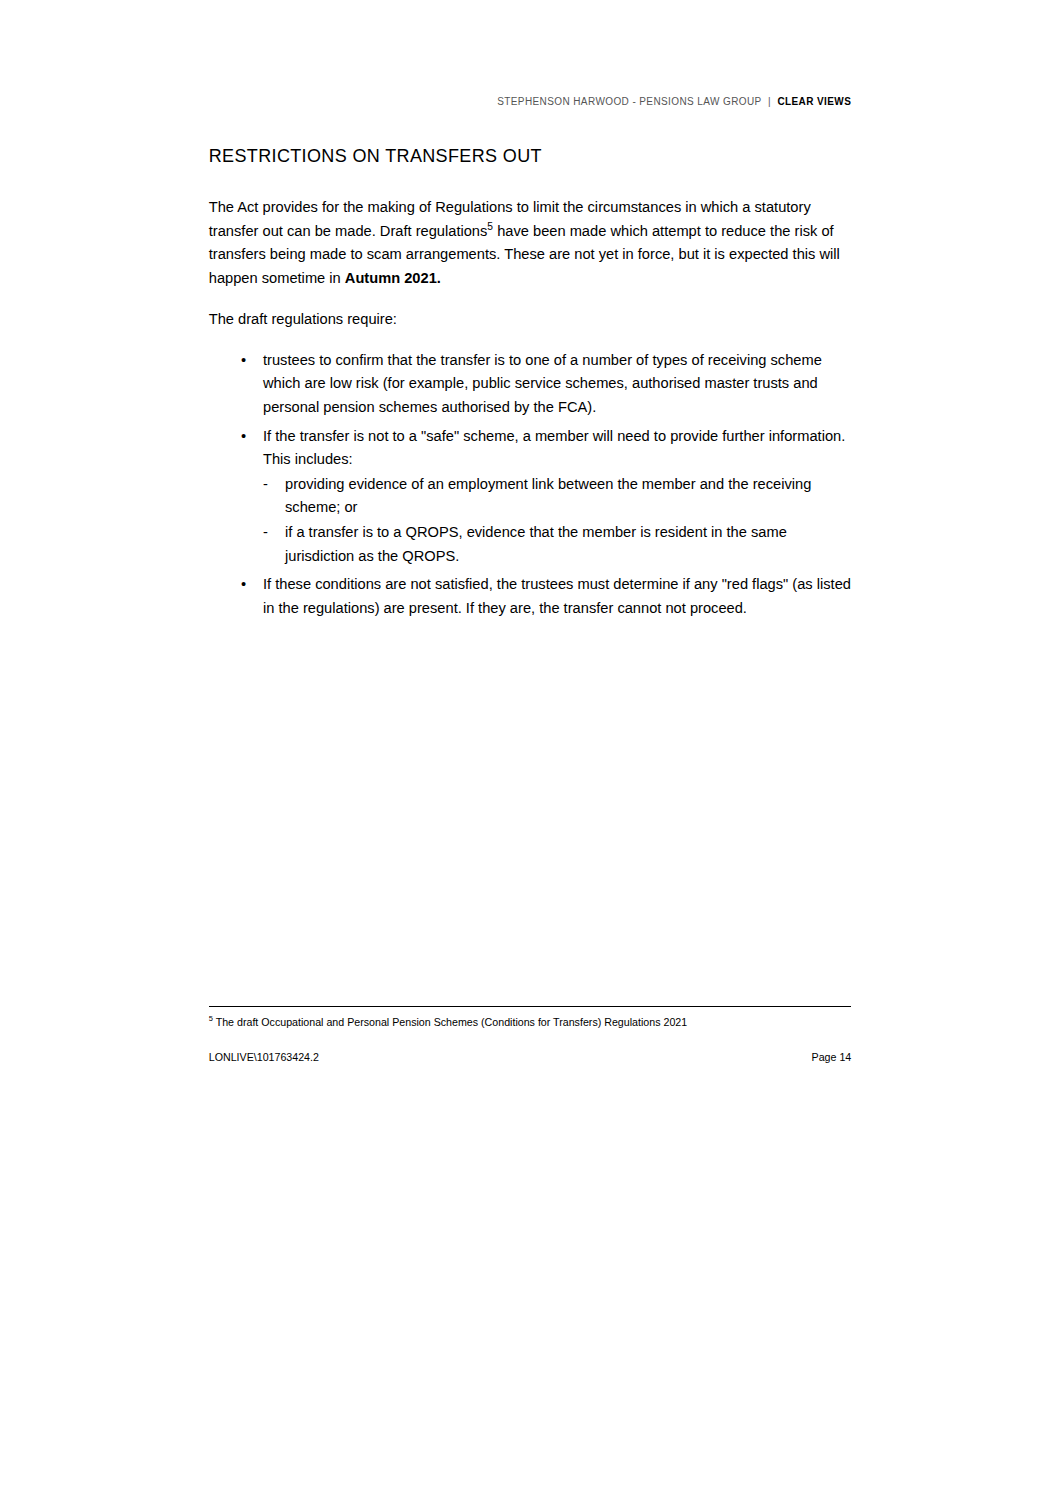STEPHENSON HARWOOD - PENSIONS LAW GROUP | CLEAR VIEWS
RESTRICTIONS ON TRANSFERS OUT
The Act provides for the making of Regulations to limit the circumstances in which a statutory transfer out can be made. Draft regulations5 have been made which attempt to reduce the risk of transfers being made to scam arrangements. These are not yet in force, but it is expected this will happen sometime in Autumn 2021.
The draft regulations require:
trustees to confirm that the transfer is to one of a number of types of receiving scheme which are low risk (for example, public service schemes, authorised master trusts and personal pension schemes authorised by the FCA).
If the transfer is not to a "safe" scheme, a member will need to provide further information. This includes:
providing evidence of an employment link between the member and the receiving scheme; or
if a transfer is to a QROPS, evidence that the member is resident in the same jurisdiction as the QROPS.
If these conditions are not satisfied, the trustees must determine if any "red flags" (as listed in the regulations) are present. If they are, the transfer cannot not proceed.
5 The draft Occupational and Personal Pension Schemes (Conditions for Transfers) Regulations 2021
LONLIVE\101763424.2 Page 14